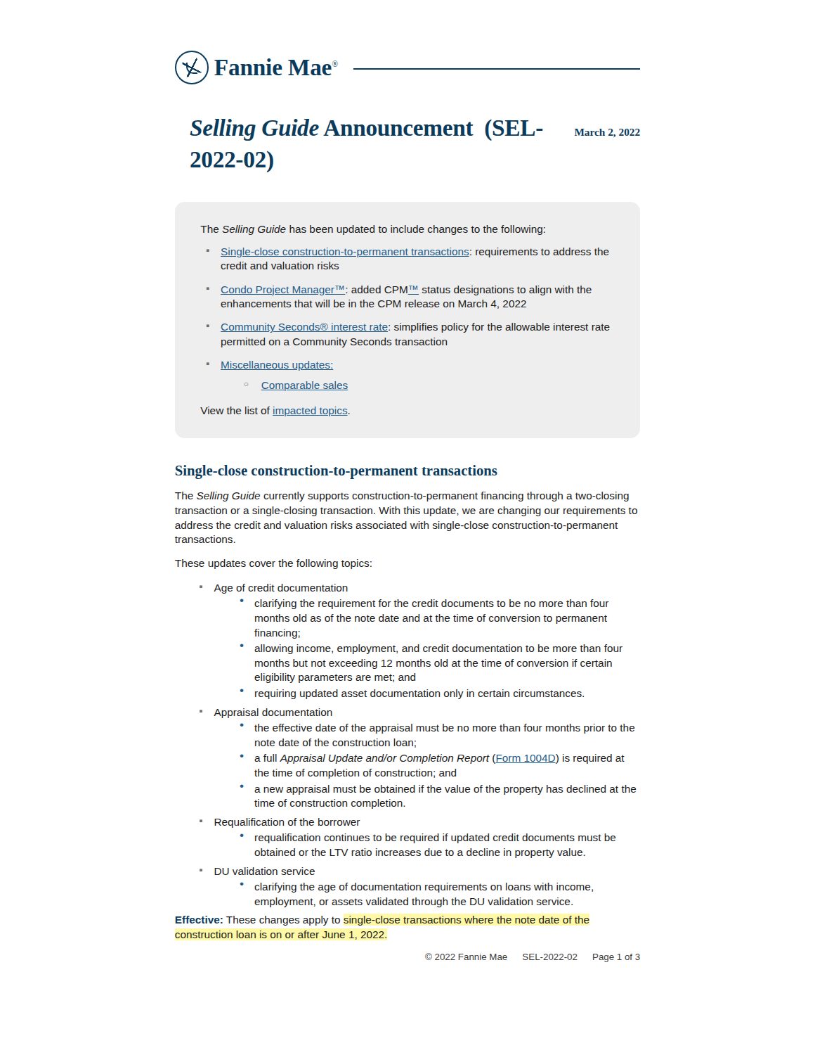Fannie Mae®
Selling Guide Announcement (SEL-2022-02)
March 2, 2022
The Selling Guide has been updated to include changes to the following:
Single-close construction-to-permanent transactions: requirements to address the credit and valuation risks
Condo Project Manager™: added CPM™ status designations to align with the enhancements that will be in the CPM release on March 4, 2022
Community Seconds® interest rate: simplifies policy for the allowable interest rate permitted on a Community Seconds transaction
Miscellaneous updates:
Comparable sales
View the list of impacted topics.
Single-close construction-to-permanent transactions
The Selling Guide currently supports construction-to-permanent financing through a two-closing transaction or a single-closing transaction. With this update, we are changing our requirements to address the credit and valuation risks associated with single-close construction-to-permanent transactions.
These updates cover the following topics:
Age of credit documentation
clarifying the requirement for the credit documents to be no more than four months old as of the note date and at the time of conversion to permanent financing;
allowing income, employment, and credit documentation to be more than four months but not exceeding 12 months old at the time of conversion if certain eligibility parameters are met; and
requiring updated asset documentation only in certain circumstances.
Appraisal documentation
the effective date of the appraisal must be no more than four months prior to the note date of the construction loan;
a full Appraisal Update and/or Completion Report (Form 1004D) is required at the time of completion of construction; and
a new appraisal must be obtained if the value of the property has declined at the time of construction completion.
Requalification of the borrower
requalification continues to be required if updated credit documents must be obtained or the LTV ratio increases due to a decline in property value.
DU validation service
clarifying the age of documentation requirements on loans with income, employment, or assets validated through the DU validation service.
Effective: These changes apply to single-close transactions where the note date of the construction loan is on or after June 1, 2022.
© 2022 Fannie MaeSEL-2022-02 Page 1 of 3